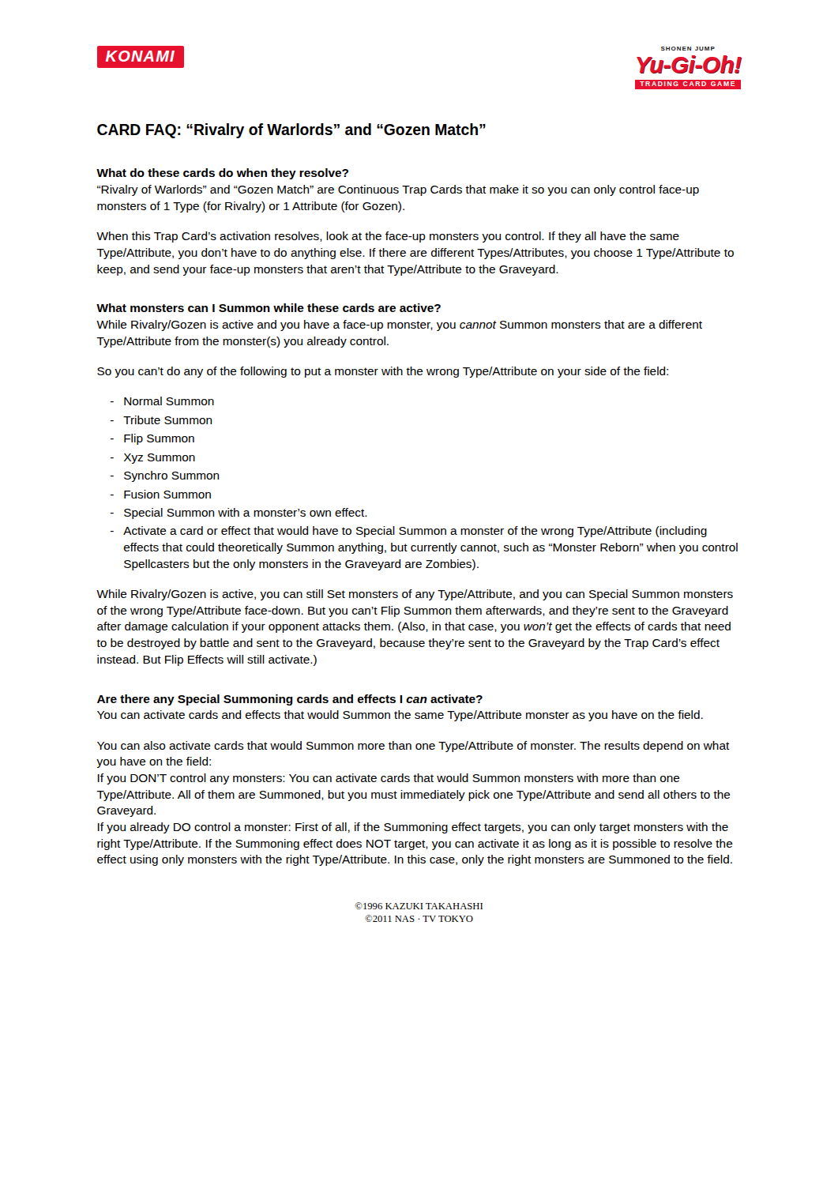KONAMI
SHONEN JUMP Yu-Gi-Oh! TRADING CARD GAME
CARD FAQ: “Rivalry of Warlords” and “Gozen Match”
What do these cards do when they resolve?
“Rivalry of Warlords” and “Gozen Match” are Continuous Trap Cards that make it so you can only control face-up monsters of 1 Type (for Rivalry) or 1 Attribute (for Gozen).
When this Trap Card’s activation resolves, look at the face-up monsters you control. If they all have the same Type/Attribute, you don’t have to do anything else. If there are different Types/Attributes, you choose 1 Type/Attribute to keep, and send your face-up monsters that aren’t that Type/Attribute to the Graveyard.
What monsters can I Summon while these cards are active?
While Rivalry/Gozen is active and you have a face-up monster, you cannot Summon monsters that are a different Type/Attribute from the monster(s) you already control.
So you can’t do any of the following to put a monster with the wrong Type/Attribute on your side of the field:
Normal Summon
Tribute Summon
Flip Summon
Xyz Summon
Synchro Summon
Fusion Summon
Special Summon with a monster’s own effect.
Activate a card or effect that would have to Special Summon a monster of the wrong Type/Attribute (including effects that could theoretically Summon anything, but currently cannot, such as “Monster Reborn” when you control Spellcasters but the only monsters in the Graveyard are Zombies).
While Rivalry/Gozen is active, you can still Set monsters of any Type/Attribute, and you can Special Summon monsters of the wrong Type/Attribute face-down. But you can’t Flip Summon them afterwards, and they’re sent to the Graveyard after damage calculation if your opponent attacks them. (Also, in that case, you won’t get the effects of cards that need to be destroyed by battle and sent to the Graveyard, because they’re sent to the Graveyard by the Trap Card’s effect instead. But Flip Effects will still activate.)
Are there any Special Summoning cards and effects I can activate?
You can activate cards and effects that would Summon the same Type/Attribute monster as you have on the field.
You can also activate cards that would Summon more than one Type/Attribute of monster. The results depend on what you have on the field:
If you DON’T control any monsters: You can activate cards that would Summon monsters with more than one Type/Attribute. All of them are Summoned, but you must immediately pick one Type/Attribute and send all others to the Graveyard.
If you already DO control a monster: First of all, if the Summoning effect targets, you can only target monsters with the right Type/Attribute. If the Summoning effect does NOT target, you can activate it as long as it is possible to resolve the effect using only monsters with the right Type/Attribute. In this case, only the right monsters are Summoned to the field.
©1996 KAZUKI TAKAHASHI
©2011 NAS · TV TOKYO